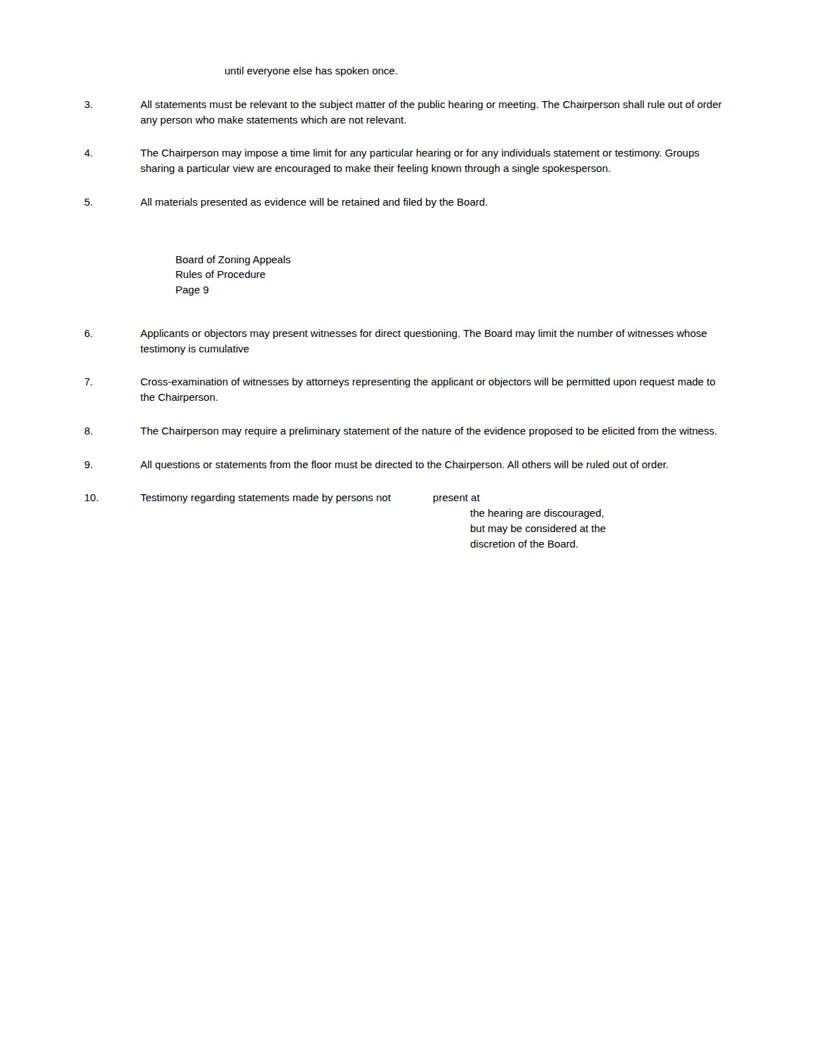until everyone else has spoken once.
3. All statements must be relevant to the subject matter of the public hearing or meeting. The Chairperson shall rule out of order any person who make statements which are not relevant.
4. The Chairperson may impose a time limit for any particular hearing or for any individuals statement or testimony. Groups sharing a particular view are encouraged to make their feeling known through a single spokesperson.
5. All materials presented as evidence will be retained and filed by the Board.
Board of Zoning Appeals
Rules of Procedure
Page 9
6. Applicants or objectors may present witnesses for direct questioning. The Board may limit the number of witnesses whose testimony is cumulative
7. Cross-examination of witnesses by attorneys representing the applicant or objectors will be permitted upon request made to the Chairperson.
8. The Chairperson may require a preliminary statement of the nature of the evidence proposed to be elicited from the witness.
9. All questions or statements from the floor must be directed to the Chairperson. All others will be ruled out of order.
10. Testimony regarding statements made by persons not present at the hearing are discouraged, but may be considered at the discretion of the Board.